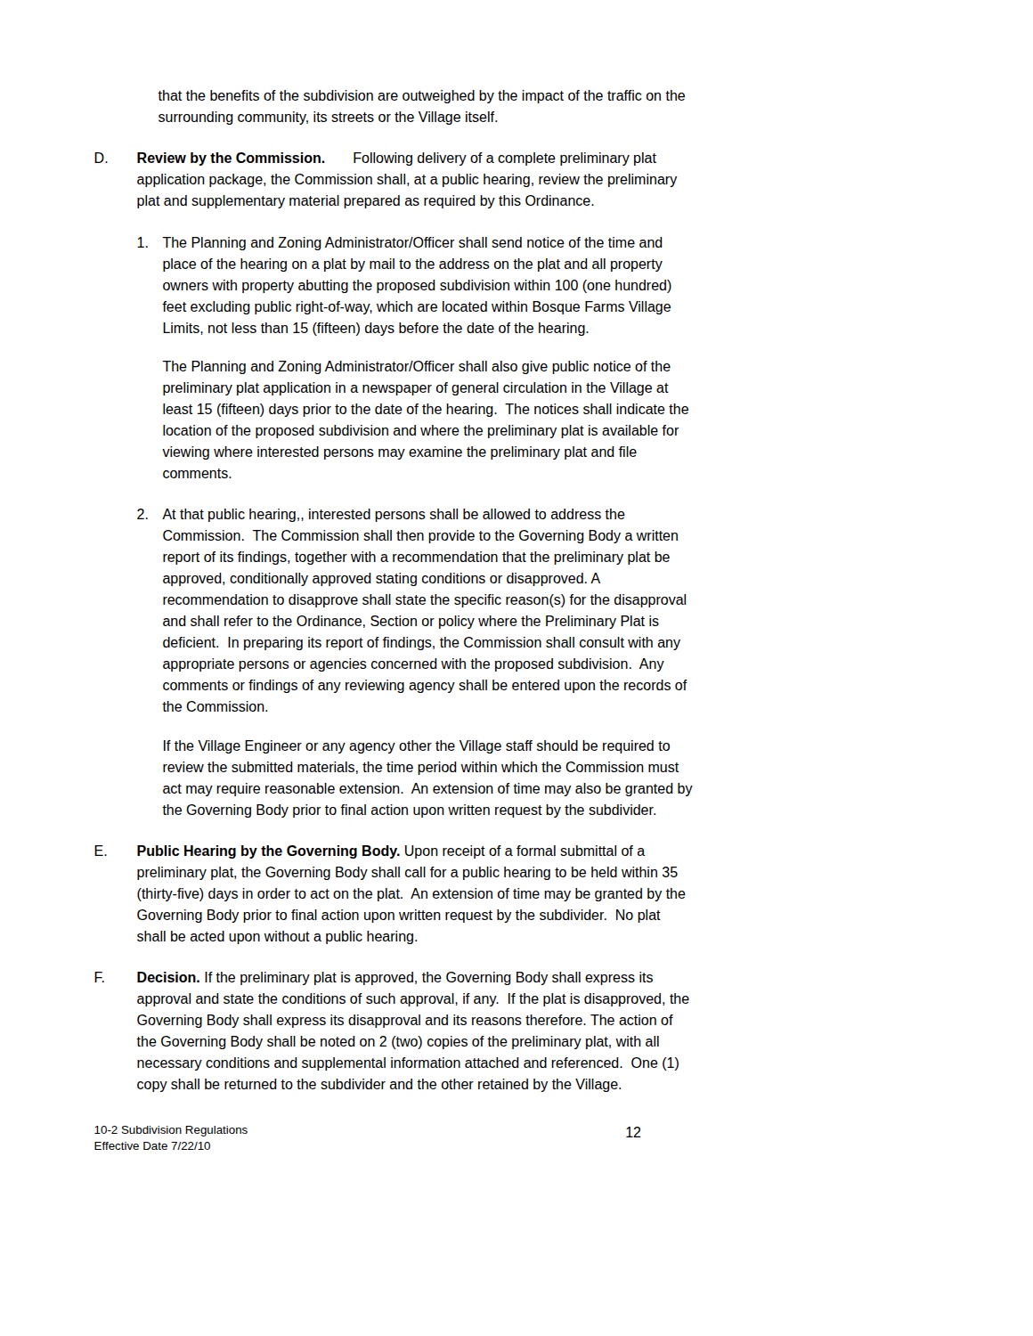that the benefits of the subdivision are outweighed by the impact of the traffic on the surrounding community, its streets or the Village itself.
D.
Review by the Commission. Following delivery of a complete preliminary plat application package, the Commission shall, at a public hearing, review the preliminary plat and supplementary material prepared as required by this Ordinance.
1.
The Planning and Zoning Administrator/Officer shall send notice of the time and place of the hearing on a plat by mail to the address on the plat and all property owners with property abutting the proposed subdivision within 100 (one hundred) feet excluding public right-of-way, which are located within Bosque Farms Village Limits, not less than 15 (fifteen) days before the date of the hearing.
The Planning and Zoning Administrator/Officer shall also give public notice of the preliminary plat application in a newspaper of general circulation in the Village at least 15 (fifteen) days prior to the date of the hearing. The notices shall indicate the location of the proposed subdivision and where the preliminary plat is available for viewing where interested persons may examine the preliminary plat and file comments.
2.
At that public hearing,, interested persons shall be allowed to address the Commission. The Commission shall then provide to the Governing Body a written report of its findings, together with a recommendation that the preliminary plat be approved, conditionally approved stating conditions or disapproved. A recommendation to disapprove shall state the specific reason(s) for the disapproval and shall refer to the Ordinance, Section or policy where the Preliminary Plat is deficient. In preparing its report of findings, the Commission shall consult with any appropriate persons or agencies concerned with the proposed subdivision. Any comments or findings of any reviewing agency shall be entered upon the records of the Commission.
If the Village Engineer or any agency other the Village staff should be required to review the submitted materials, the time period within which the Commission must act may require reasonable extension. An extension of time may also be granted by the Governing Body prior to final action upon written request by the subdivider.
E.
Public Hearing by the Governing Body. Upon receipt of a formal submittal of a preliminary plat, the Governing Body shall call for a public hearing to be held within 35 (thirty-five) days in order to act on the plat. An extension of time may be granted by the Governing Body prior to final action upon written request by the subdivider. No plat shall be acted upon without a public hearing.
F.
Decision. If the preliminary plat is approved, the Governing Body shall express its approval and state the conditions of such approval, if any. If the plat is disapproved, the Governing Body shall express its disapproval and its reasons therefore. The action of the Governing Body shall be noted on 2 (two) copies of the preliminary plat, with all necessary conditions and supplemental information attached and referenced. One (1) copy shall be returned to the subdivider and the other retained by the Village.
10-2 Subdivision Regulations
Effective Date 7/22/10
12